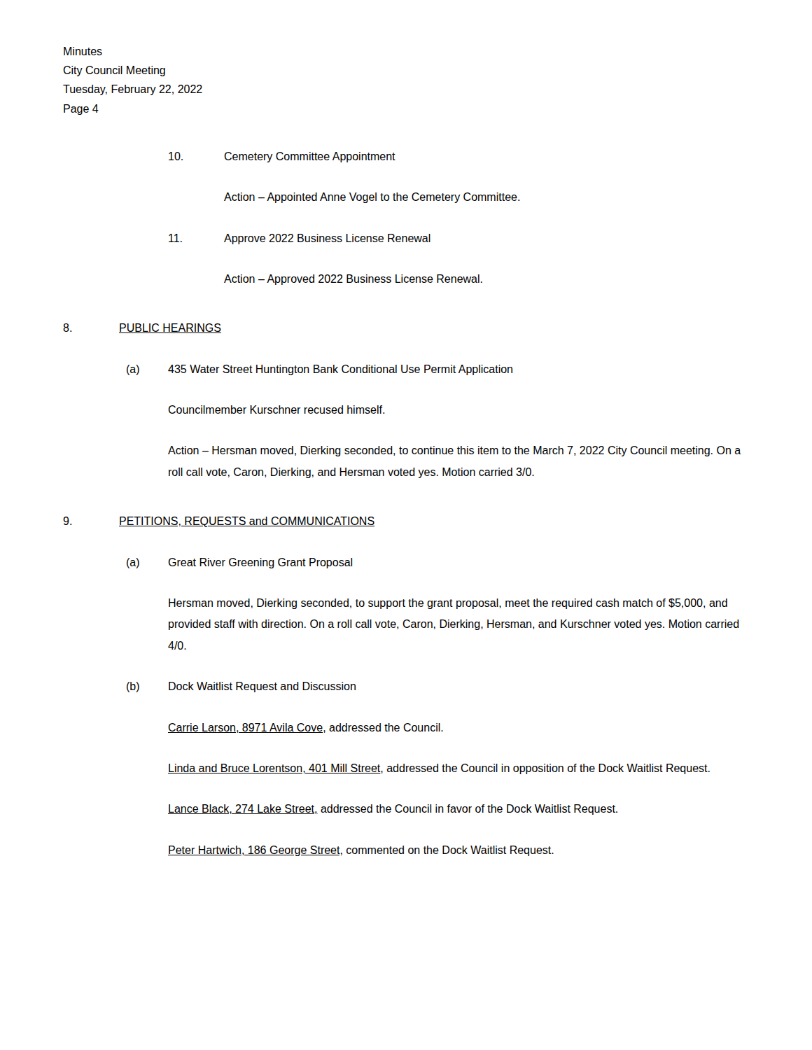Minutes
City Council Meeting
Tuesday, February 22, 2022
Page 4
10. Cemetery Committee Appointment
Action – Appointed Anne Vogel to the Cemetery Committee.
11. Approve 2022 Business License Renewal
Action – Approved 2022 Business License Renewal.
8. PUBLIC HEARINGS
(a) 435 Water Street Huntington Bank Conditional Use Permit Application
Councilmember Kurschner recused himself.
Action – Hersman moved, Dierking seconded, to continue this item to the March 7, 2022 City Council meeting. On a roll call vote, Caron, Dierking, and Hersman voted yes. Motion carried 3/0.
9. PETITIONS, REQUESTS and COMMUNICATIONS
(a) Great River Greening Grant Proposal
Hersman moved, Dierking seconded, to support the grant proposal, meet the required cash match of $5,000, and provided staff with direction. On a roll call vote, Caron, Dierking, Hersman, and Kurschner voted yes. Motion carried 4/0.
(b) Dock Waitlist Request and Discussion
Carrie Larson, 8971 Avila Cove, addressed the Council.
Linda and Bruce Lorentson, 401 Mill Street, addressed the Council in opposition of the Dock Waitlist Request.
Lance Black, 274 Lake Street, addressed the Council in favor of the Dock Waitlist Request.
Peter Hartwich, 186 George Street, commented on the Dock Waitlist Request.